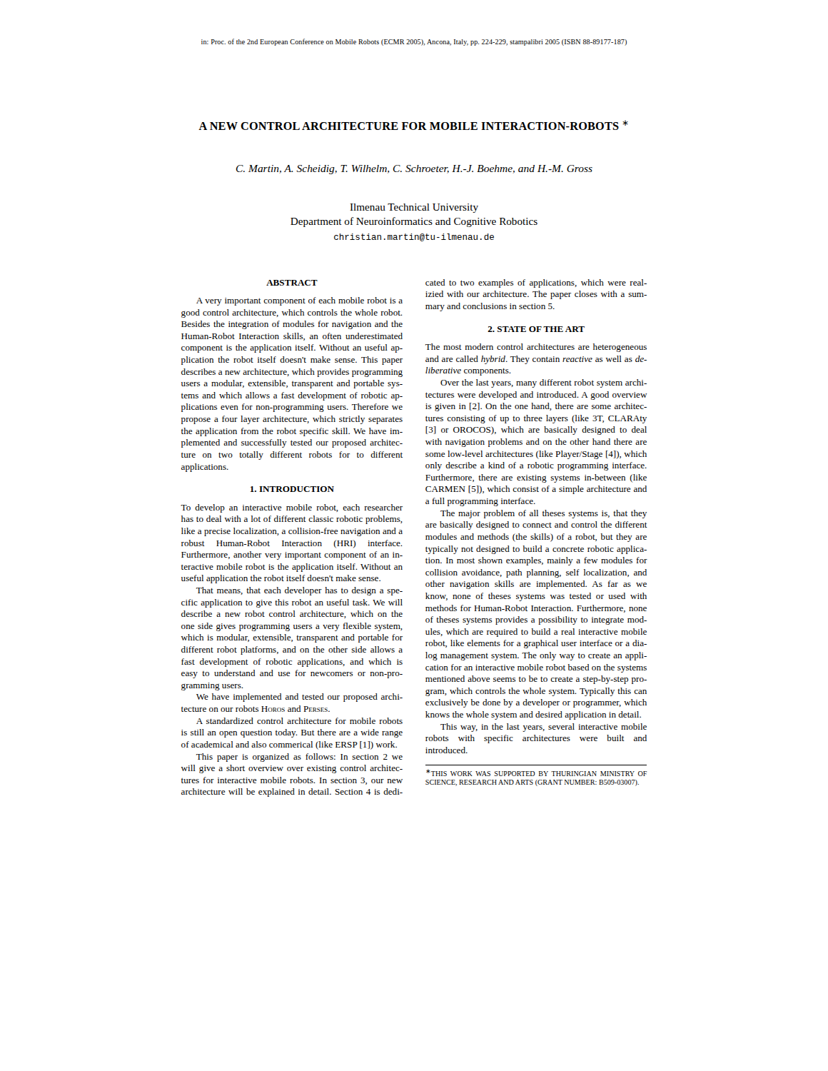in: Proc. of the 2nd European Conference on Mobile Robots (ECMR 2005), Ancona, Italy, pp. 224-229, stampalibri 2005 (ISBN 88-89177-187)
A NEW CONTROL ARCHITECTURE FOR MOBILE INTERACTION-ROBOTS ∗
C. Martin, A. Scheidig, T. Wilhelm, C. Schroeter, H.-J. Boehme, and H.-M. Gross
Ilmenau Technical University
Department of Neuroinformatics and Cognitive Robotics
christian.martin@tu-ilmenau.de
ABSTRACT
A very important component of each mobile robot is a good control architecture, which controls the whole robot. Besides the integration of modules for navigation and the Human-Robot Interaction skills, an often underestimated component is the application itself. Without an useful application the robot itself doesn't make sense. This paper describes a new architecture, which provides programming users a modular, extensible, transparent and portable systems and which allows a fast development of robotic applications even for non-programming users. Therefore we propose a four layer architecture, which strictly separates the application from the robot specific skill. We have implemented and successfully tested our proposed architecture on two totally different robots for to different applications.
1. INTRODUCTION
To develop an interactive mobile robot, each researcher has to deal with a lot of different classic robotic problems, like a precise localization, a collision-free navigation and a robust Human-Robot Interaction (HRI) interface. Furthermore, another very important component of an interactive mobile robot is the application itself. Without an useful application the robot itself doesn't make sense.
That means, that each developer has to design a specific application to give this robot an useful task. We will describe a new robot control architecture, which on the one side gives programming users a very flexible system, which is modular, extensible, transparent and portable for different robot platforms, and on the other side allows a fast development of robotic applications, and which is easy to understand and use for newcomers or non-programming users.
We have implemented and tested our proposed architecture on our robots Horos and Perses.
A standardized control architecture for mobile robots is still an open question today. But there are a wide range of academical and also commerical (like ERSP [1]) work.
This paper is organized as follows: In section 2 we will give a short overview over existing control architectures for interactive mobile robots. In section 3, our new architecture will be explained in detail. Section 4 is dedicated to two examples of applications, which were realizied with our architecture. The paper closes with a summary and conclusions in section 5.
2. STATE OF THE ART
The most modern control architectures are heterogeneous and are called hybrid. They contain reactive as well as deliberative components.
Over the last years, many different robot system architectures were developed and introduced. A good overview is given in [2]. On the one hand, there are some architectures consisting of up to three layers (like 3T, CLARAty [3] or OROCOS), which are basically designed to deal with navigation problems and on the other hand there are some low-level architectures (like Player/Stage [4]), which only describe a kind of a robotic programming interface. Furthermore, there are existing systems in-between (like CARMEN [5]), which consist of a simple architecture and a full programming interface.
The major problem of all theses systems is, that they are basically designed to connect and control the different modules and methods (the skills) of a robot, but they are typically not designed to build a concrete robotic application. In most shown examples, mainly a few modules for collision avoidance, path planning, self localization, and other navigation skills are implemented. As far as we know, none of theses systems was tested or used with methods for Human-Robot Interaction. Furthermore, none of theses systems provides a possibility to integrate modules, which are required to build a real interactive mobile robot, like elements for a graphical user interface or a dialog management system. The only way to create an application for an interactive mobile robot based on the systems mentioned above seems to be to create a step-by-step program, which controls the whole system. Typically this can exclusively be done by a developer or programmer, which knows the whole system and desired application in detail.
This way, in the last years, several interactive mobile robots with specific architectures were built and introduced.
∗THIS WORK WAS SUPPORTED BY THURINGIAN MINISTRY OF SCIENCE, RESEARCH AND ARTS (GRANT NUMBER: B509-03007).